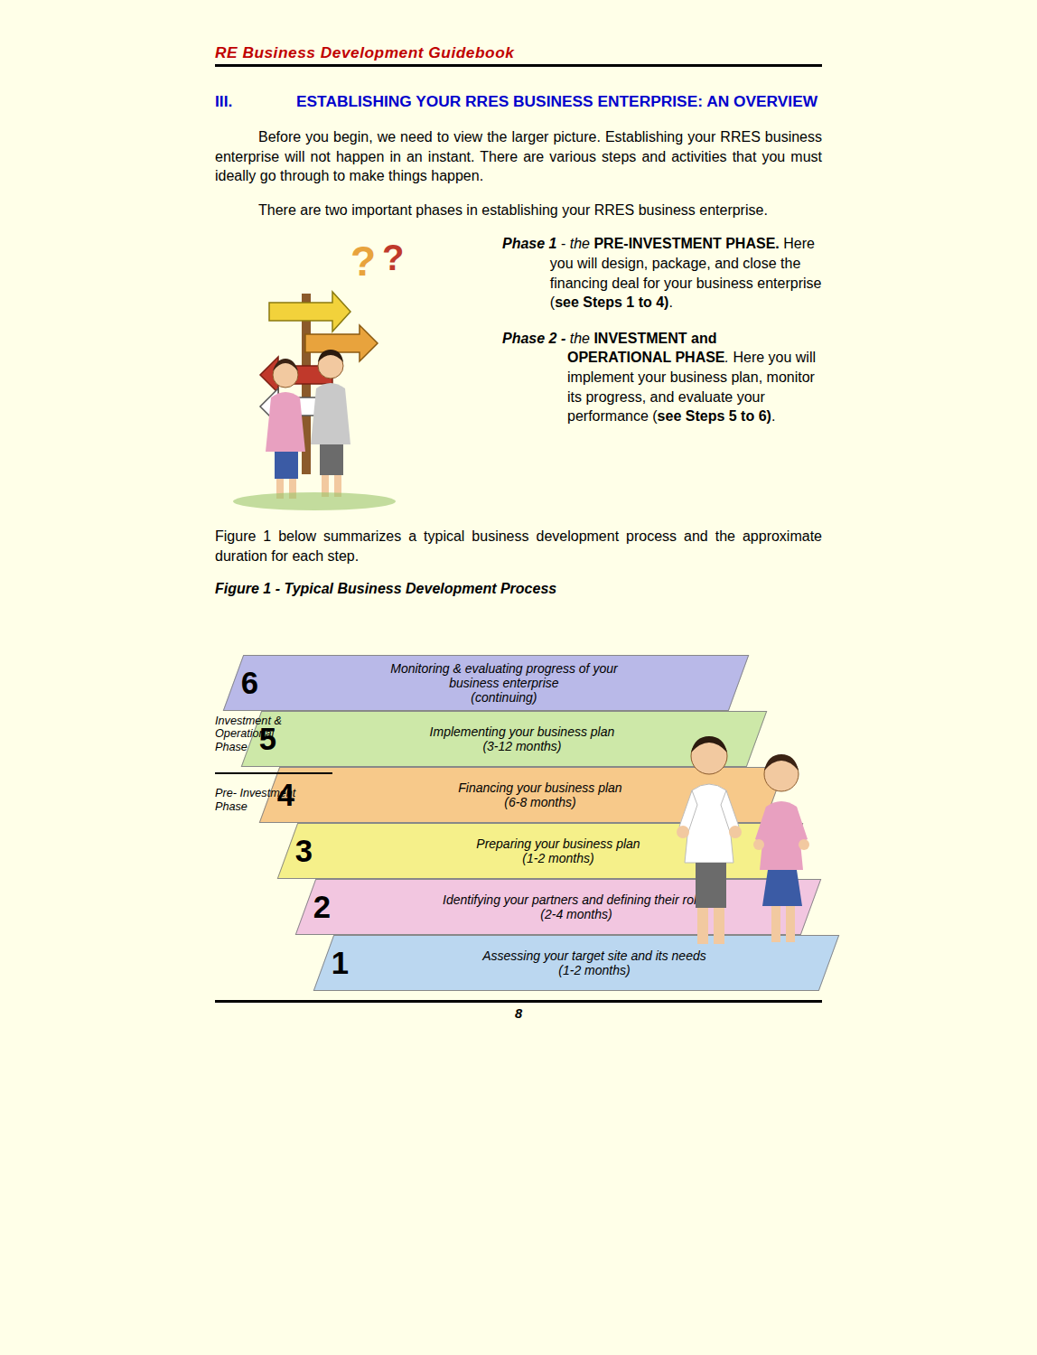RE Business Development Guidebook
III. ESTABLISHING YOUR RRES BUSINESS ENTERPRISE: AN OVERVIEW
Before you begin, we need to view the larger picture. Establishing your RRES business enterprise will not happen in an instant. There are various steps and activities that you must ideally go through to make things happen.
There are two important phases in establishing your RRES business enterprise.
? ?
Phase 1 - the PRE-INVESTMENT PHASE. Here you will design, package, and close the financing deal for your business enterprise (see Steps 1 to 4).
Phase 2 - the INVESTMENT and OPERATIONAL PHASE. Here you will implement your business plan, monitor its progress, and evaluate your performance (see Steps 5 to 6).
Figure 1 below summarizes a typical business development process and the approximate duration for each step.
Figure 1 - Typical Business Development Process
6 Monitoring & evaluating progress of your
business enterprise
(continuing)
5 Implementing your business plan
(3-12 months)
4 Financing your business plan
(6-8 months)
3 Preparing your business plan
(1-2 months)
2 Identifying your partners and defining their roles
(2-4 months)
1 Assessing your target site and its needs
(1-2 months)
Investment &
Operational
Phase
Pre- Investment
Phase
8